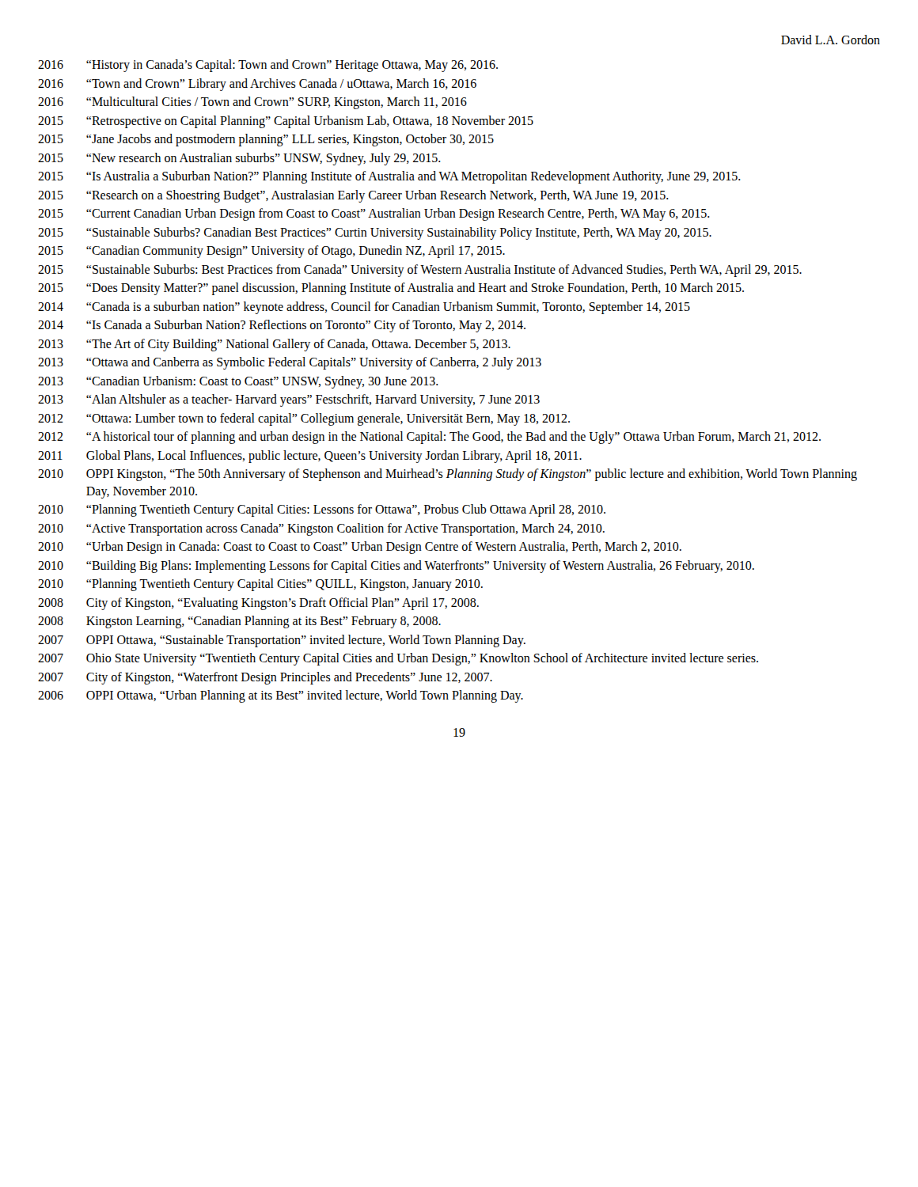David L.A. Gordon
2016“History in Canada’s Capital: Town and Crown” Heritage Ottawa, May 26, 2016.
2016“Town and Crown” Library and Archives Canada / uOttawa, March 16, 2016
2016“Multicultural Cities / Town and Crown” SURP, Kingston, March 11, 2016
2015“Retrospective on Capital Planning” Capital Urbanism Lab, Ottawa, 18 November 2015
2015“Jane Jacobs and postmodern planning” LLL series, Kingston, October 30, 2015
2015“New research on Australian suburbs” UNSW, Sydney, July 29, 2015.
2015“Is Australia a Suburban Nation?” Planning Institute of Australia and WA Metropolitan Redevelopment Authority, June 29, 2015.
2015“Research on a Shoestring Budget”, Australasian Early Career Urban Research Network, Perth, WA June 19, 2015.
2015“Current Canadian Urban Design from Coast to Coast” Australian Urban Design Research Centre, Perth, WA May 6, 2015.
2015“Sustainable Suburbs? Canadian Best Practices” Curtin University Sustainability Policy Institute, Perth, WA May 20, 2015.
2015“Canadian Community Design” University of Otago, Dunedin NZ, April 17, 2015.
2015“Sustainable Suburbs: Best Practices from Canada” University of Western Australia Institute of Advanced Studies, Perth WA, April 29, 2015.
2015“Does Density Matter?” panel discussion, Planning Institute of Australia and Heart and Stroke Foundation, Perth, 10 March 2015.
2014“Canada is a suburban nation” keynote address, Council for Canadian Urbanism Summit, Toronto, September 14, 2015
2014“Is Canada a Suburban Nation? Reflections on Toronto” City of Toronto, May 2, 2014.
2013“The Art of City Building” National Gallery of Canada, Ottawa. December 5, 2013.
2013“Ottawa and Canberra as Symbolic Federal Capitals” University of Canberra, 2 July 2013
2013“Canadian Urbanism: Coast to Coast” UNSW, Sydney, 30 June 2013.
2013“Alan Altshuler as a teacher- Harvard years” Festschrift, Harvard University, 7 June 2013
2012“Ottawa: Lumber town to federal capital” Collegium generale, Universität Bern, May 18, 2012.
2012“A historical tour of planning and urban design in the National Capital: The Good, the Bad and the Ugly” Ottawa Urban Forum, March 21, 2012.
2011 Global Plans, Local Influences, public lecture, Queen’s University Jordan Library, April 18, 2011.
2010 OPPI Kingston, “The 50th Anniversary of Stephenson and Muirhead’s Planning Study of Kingston” public lecture and exhibition, World Town Planning Day, November 2010.
2010“Planning Twentieth Century Capital Cities: Lessons for Ottawa”, Probus Club Ottawa April 28, 2010.
2010“Active Transportation across Canada” Kingston Coalition for Active Transportation, March 24, 2010.
2010“Urban Design in Canada: Coast to Coast to Coast” Urban Design Centre of Western Australia, Perth, March 2, 2010.
2010“Building Big Plans: Implementing Lessons for Capital Cities and Waterfronts” University of Western Australia, 26 February, 2010.
2010“Planning Twentieth Century Capital Cities” QUILL, Kingston, January 2010.
2008 City of Kingston, “Evaluating Kingston’s Draft Official Plan” April 17, 2008.
2008 Kingston Learning, “Canadian Planning at its Best” February 8, 2008.
2007 OPPI Ottawa, “Sustainable Transportation” invited lecture, World Town Planning Day.
2007 Ohio State University “Twentieth Century Capital Cities and Urban Design,” Knowlton School of Architecture invited lecture series.
2007 City of Kingston, “Waterfront Design Principles and Precedents” June 12, 2007.
2006 OPPI Ottawa, “Urban Planning at its Best” invited lecture, World Town Planning Day.
19